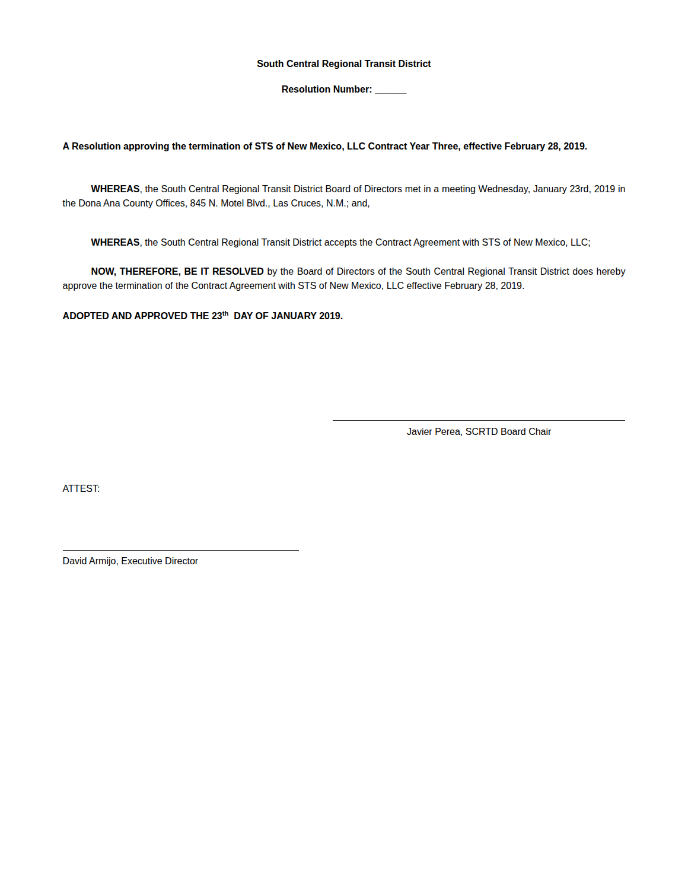South Central Regional Transit District
Resolution Number: ______
A Resolution approving the termination of STS of New Mexico, LLC Contract Year Three, effective February 28, 2019.
WHEREAS, the South Central Regional Transit District Board of Directors met in a meeting Wednesday, January 23rd, 2019 in the Dona Ana County Offices, 845 N. Motel Blvd., Las Cruces, N.M.; and,
WHEREAS, the South Central Regional Transit District accepts the Contract Agreement with STS of New Mexico, LLC;
NOW, THEREFORE, BE IT RESOLVED by the Board of Directors of the South Central Regional Transit District does hereby approve the termination of the Contract Agreement with STS of New Mexico, LLC effective February 28, 2019.
ADOPTED AND APPROVED THE 23th DAY OF JANUARY 2019.
Javier Perea, SCRTD Board Chair
ATTEST:
David Armijo, Executive Director